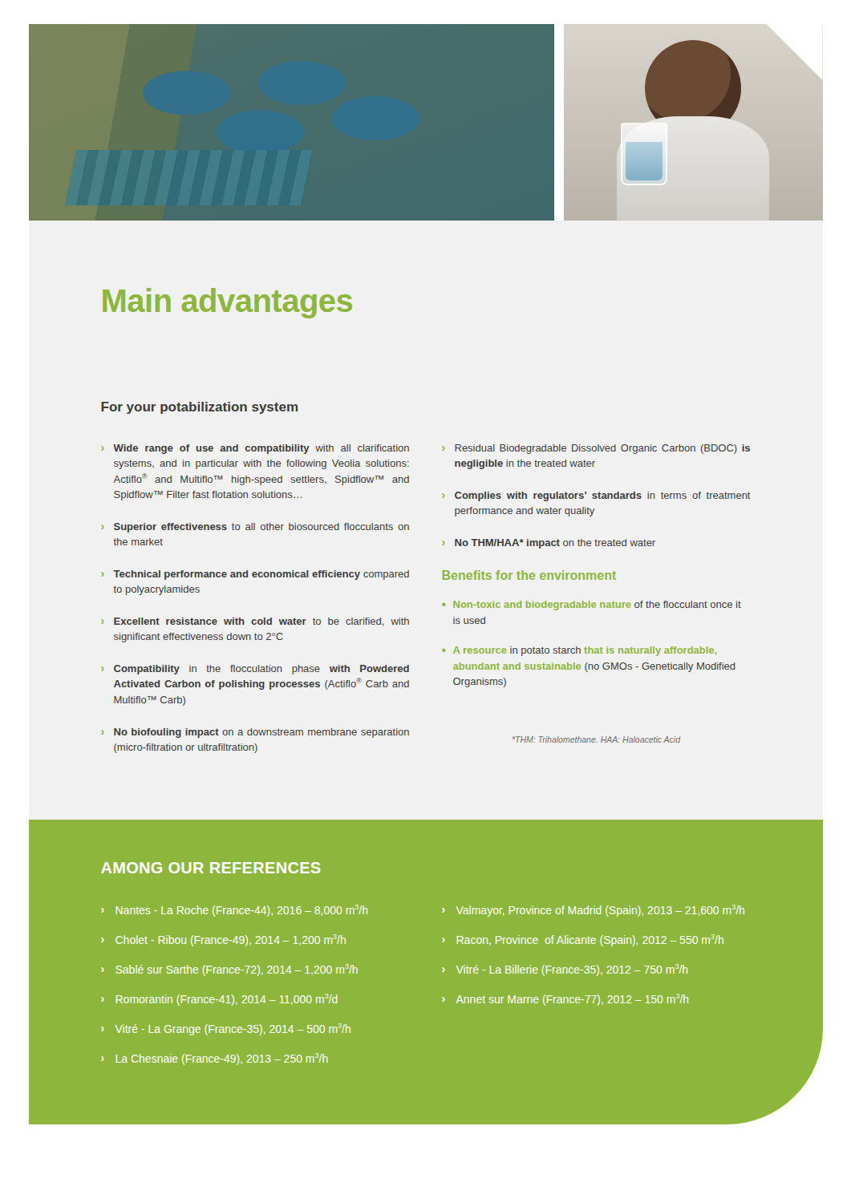Main advantages
For your potabilization system
Wide range of use and compatibility with all clarification systems, and in particular with the following Veolia solutions: Actiflo® and Multiflo™ high-speed settlers, Spidflow™ and Spidflow™ Filter fast flotation solutions…
Superior effectiveness to all other biosourced flocculants on the market
Technical performance and economical efficiency compared to polyacrylamides
Excellent resistance with cold water to be clarified, with significant effectiveness down to 2°C
Compatibility in the flocculation phase with Powdered Activated Carbon of polishing processes (Actiflo® Carb and Multiflo™ Carb)
No biofouling impact on a downstream membrane separation (micro-filtration or ultrafiltration)
Residual Biodegradable Dissolved Organic Carbon (BDOC) is negligible in the treated water
Complies with regulators’ standards in terms of treatment performance and water quality
No THM/HAA* impact on the treated water
Benefits for the environment
Non-toxic and biodegradable nature of the flocculant once it is used
A resource in potato starch that is naturally affordable, abundant and sustainable (no GMOs - Genetically Modified Organisms)
*THM: Trihalomethane. HAA: Haloacetic Acid
AMONG OUR REFERENCES
Nantes - La Roche (France-44), 2016 – 8,000 m3/h
Cholet - Ribou (France-49), 2014 – 1,200 m3/h
Sablé sur Sarthe (France-72), 2014 – 1,200 m3/h
Romorantin (France-41), 2014 – 11,000 m3/d
Vitré - La Grange (France-35), 2014 – 500 m3/h
La Chesnaie (France-49), 2013 – 250 m3/h
Valmayor, Province of Madrid (Spain), 2013 – 21,600 m3/h
Racon, Province of Alicante (Spain), 2012 – 550 m3/h
Vitré - La Billerie (France-35), 2012 – 750 m3/h
Annet sur Marne (France-77), 2012 – 150 m3/h